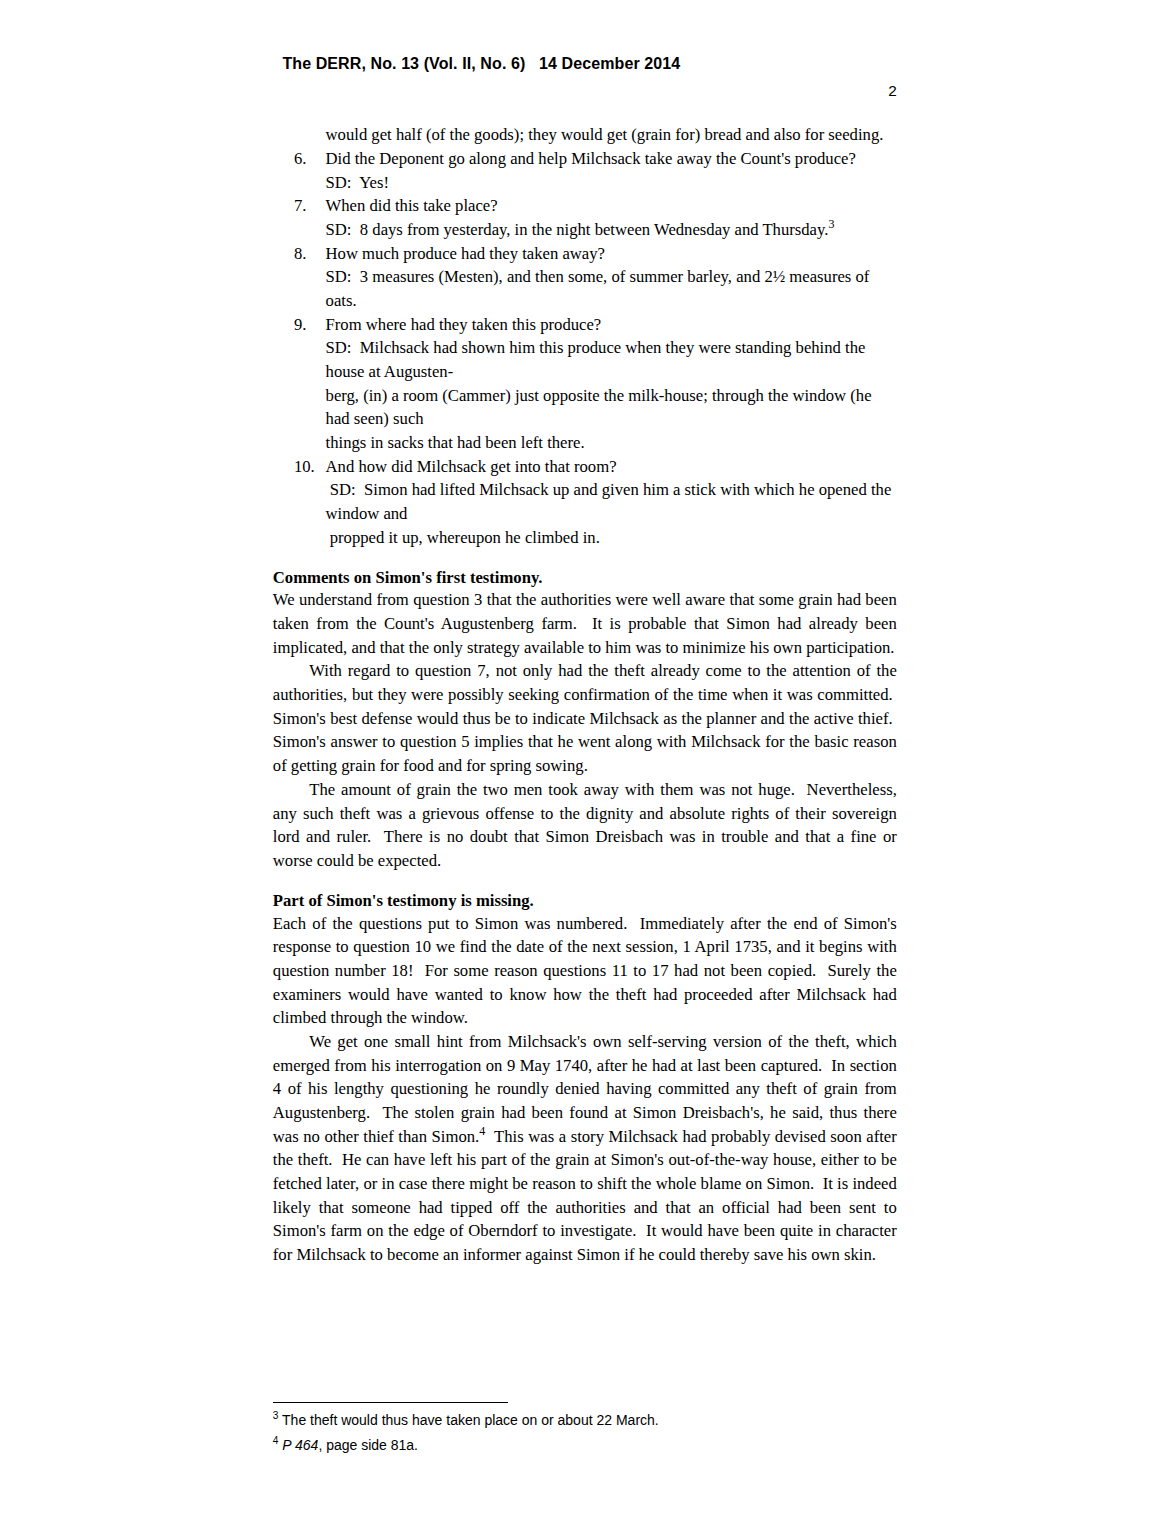The DERR, No. 13 (Vol. II, No. 6) 14 December 2014
2
would get half (of the goods); they would get (grain for) bread and also for seeding.
6. Did the Deponent go along and help Milchsack take away the Count's produce?
SD: Yes!
7. When did this take place?
SD: 8 days from yesterday, in the night between Wednesday and Thursday.3
8. How much produce had they taken away?
SD: 3 measures (Mesten), and then some, of summer barley, and 2½ measures of oats.
9. From where had they taken this produce?
SD: Milchsack had shown him this produce when they were standing behind the house at Augusten-
berg, (in) a room (Cammer) just opposite the milk-house; through the window (he had seen) such
things in sacks that had been left there.
10. And how did Milchsack get into that room?
SD: Simon had lifted Milchsack up and given him a stick with which he opened the window and
propped it up, whereupon he climbed in.
Comments on Simon's first testimony.
We understand from question 3 that the authorities were well aware that some grain had been taken from the Count's Augustenberg farm. It is probable that Simon had already been implicated, and that the only strategy available to him was to minimize his own participation.
With regard to question 7, not only had the theft already come to the attention of the authorities, but they were possibly seeking confirmation of the time when it was committed. Simon's best defense would thus be to indicate Milchsack as the planner and the active thief. Simon's answer to question 5 implies that he went along with Milchsack for the basic reason of getting grain for food and for spring sowing.
The amount of grain the two men took away with them was not huge. Nevertheless, any such theft was a grievous offense to the dignity and absolute rights of their sovereign lord and ruler. There is no doubt that Simon Dreisbach was in trouble and that a fine or worse could be expected.
Part of Simon's testimony is missing.
Each of the questions put to Simon was numbered. Immediately after the end of Simon's response to question 10 we find the date of the next session, 1 April 1735, and it begins with question number 18! For some reason questions 11 to 17 had not been copied. Surely the examiners would have wanted to know how the theft had proceeded after Milchsack had climbed through the window.
We get one small hint from Milchsack's own self-serving version of the theft, which emerged from his interrogation on 9 May 1740, after he had at last been captured. In section 4 of his lengthy questioning he roundly denied having committed any theft of grain from Augustenberg. The stolen grain had been found at Simon Dreisbach's, he said, thus there was no other thief than Simon.4 This was a story Milchsack had probably devised soon after the theft. He can have left his part of the grain at Simon's out-of-the-way house, either to be fetched later, or in case there might be reason to shift the whole blame on Simon. It is indeed likely that someone had tipped off the authorities and that an official had been sent to Simon's farm on the edge of Oberndorf to investigate. It would have been quite in character for Milchsack to become an informer against Simon if he could thereby save his own skin.
3 The theft would thus have taken place on or about 22 March.
4 P 464, page side 81a.